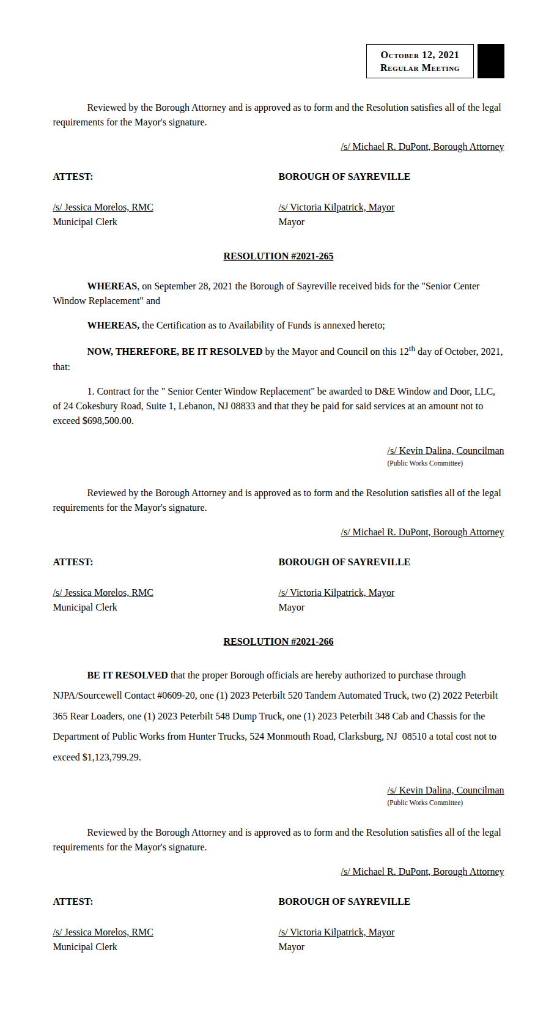October 12, 2021
Regular Meeting
Reviewed by the Borough Attorney and is approved as to form and the Resolution satisfies all of the legal requirements for the Mayor's signature.
/s/ Michael R. DuPont, Borough Attorney
| ATTEST: | BOROUGH OF SAYREVILLE |
| /s/ Jessica Morelos, RMC Municipal Clerk | /s/ Victoria Kilpatrick, Mayor Mayor |
RESOLUTION #2021-265
WHEREAS, on September 28, 2021 the Borough of Sayreville received bids for the "Senior Center Window Replacement" and
WHEREAS, the Certification as to Availability of Funds is annexed hereto;
NOW, THEREFORE, BE IT RESOLVED by the Mayor and Council on this 12th day of October, 2021, that:
1. Contract for the " Senior Center Window Replacement" be awarded to D&E Window and Door, LLC, of 24 Cokesbury Road, Suite 1, Lebanon, NJ 08833 and that they be paid for said services at an amount not to exceed $698,500.00.
/s/ Kevin Dalina, Councilman (Public Works Committee)
Reviewed by the Borough Attorney and is approved as to form and the Resolution satisfies all of the legal requirements for the Mayor's signature.
/s/ Michael R. DuPont, Borough Attorney
| ATTEST: | BOROUGH OF SAYREVILLE |
| /s/ Jessica Morelos, RMC Municipal Clerk | /s/ Victoria Kilpatrick, Mayor Mayor |
RESOLUTION #2021-266
BE IT RESOLVED that the proper Borough officials are hereby authorized to purchase through NJPA/Sourcewell Contact #0609-20, one (1) 2023 Peterbilt 520 Tandem Automated Truck, two (2) 2022 Peterbilt 365 Rear Loaders, one (1) 2023 Peterbilt 548 Dump Truck, one (1) 2023 Peterbilt 348 Cab and Chassis for the Department of Public Works from Hunter Trucks, 524 Monmouth Road, Clarksburg, NJ 08510 a total cost not to exceed $1,123,799.29.
/s/ Kevin Dalina, Councilman (Public Works Committee)
Reviewed by the Borough Attorney and is approved as to form and the Resolution satisfies all of the legal requirements for the Mayor's signature.
/s/ Michael R. DuPont, Borough Attorney
| ATTEST: | BOROUGH OF SAYREVILLE |
| /s/ Jessica Morelos, RMC Municipal Clerk | /s/ Victoria Kilpatrick, Mayor Mayor |